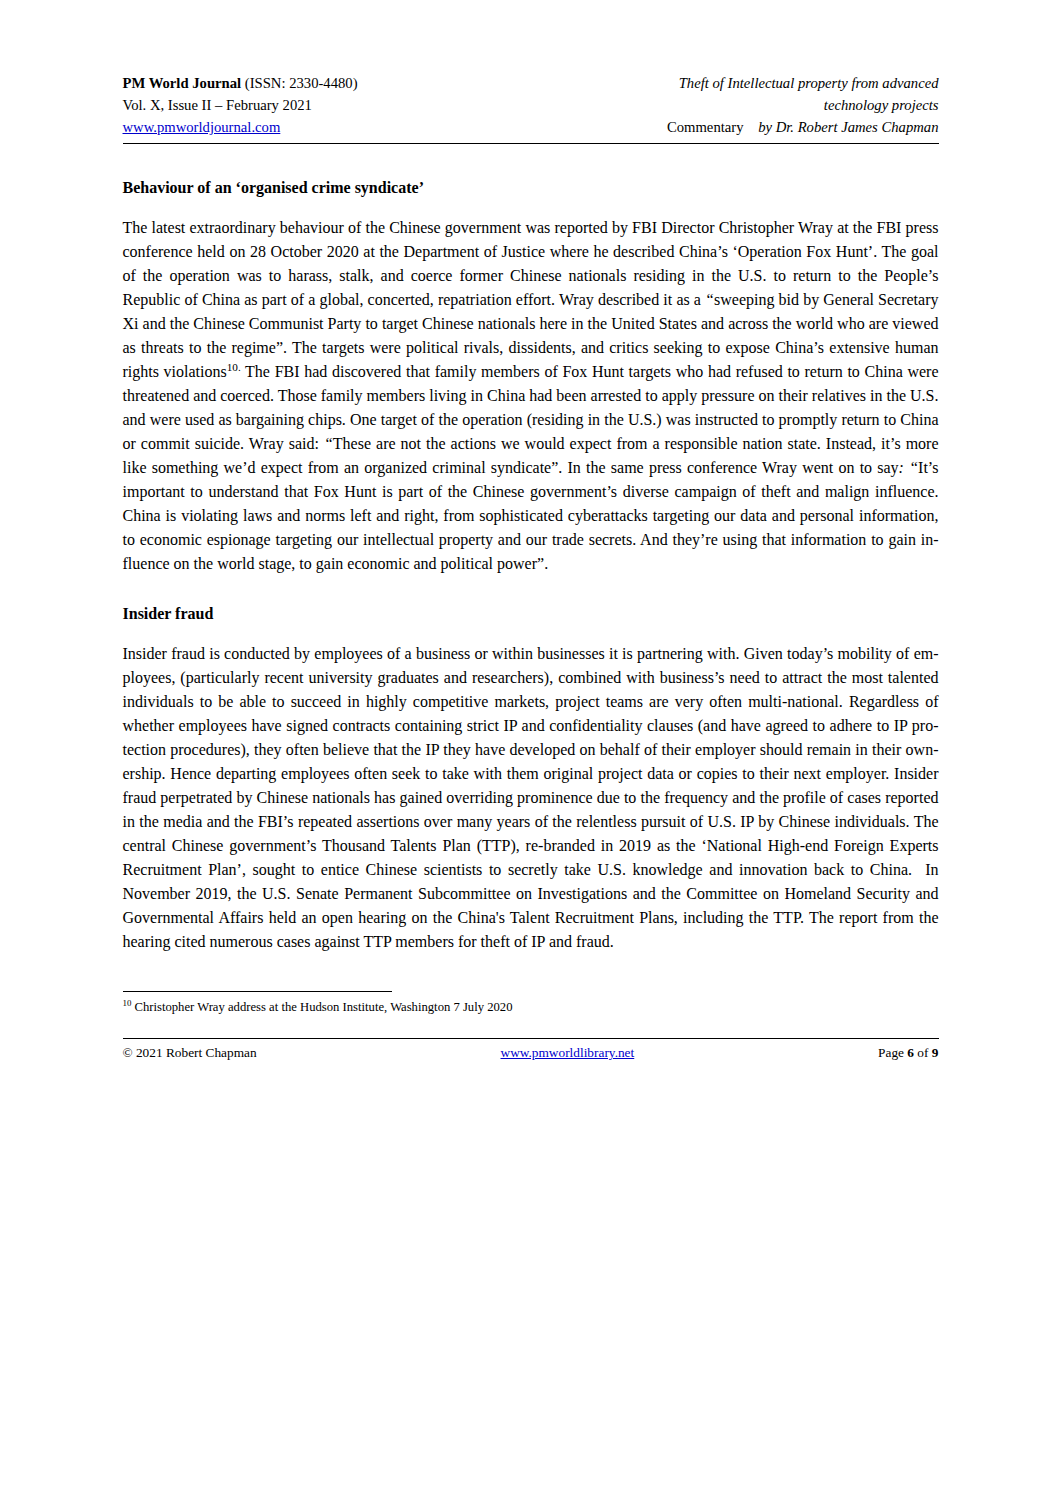PM World Journal (ISSN: 2330-4480)
Vol. X, Issue II – February 2021
www.pmworldjournal.com
Theft of Intellectual property from advanced
technology projects
Commentary by Dr. Robert James Chapman
Behaviour of an ‘organised crime syndicate’
The latest extraordinary behaviour of the Chinese government was reported by FBI Director Christopher Wray at the FBI press conference held on 28 October 2020 at the Department of Justice where he described China’s ‘Operation Fox Hunt’. The goal of the operation was to harass, stalk, and coerce former Chinese nationals residing in the U.S. to return to the People’s Republic of China as part of a global, concerted, repatriation effort. Wray described it as a “sweeping bid by General Secretary Xi and the Chinese Communist Party to target Chinese nationals here in the United States and across the world who are viewed as threats to the regime”. The targets were political rivals, dissidents, and critics seeking to expose China’s extensive human rights violations10. The FBI had discovered that family members of Fox Hunt targets who had refused to return to China were threatened and coerced. Those family members living in China had been arrested to apply pressure on their relatives in the U.S. and were used as bargaining chips. One target of the operation (residing in the U.S.) was instructed to promptly return to China or commit suicide. Wray said: “These are not the actions we would expect from a responsible nation state. Instead, it’s more like something we’d expect from an organized criminal syndicate”. In the same press conference Wray went on to say: “It’s important to understand that Fox Hunt is part of the Chinese government’s diverse campaign of theft and malign influence. China is violating laws and norms left and right, from sophisticated cyberattacks targeting our data and personal information, to economic espionage targeting our intellectual property and our trade secrets. And they’re using that information to gain influence on the world stage, to gain economic and political power”.
Insider fraud
Insider fraud is conducted by employees of a business or within businesses it is partnering with. Given today’s mobility of employees, (particularly recent university graduates and researchers), combined with business’s need to attract the most talented individuals to be able to succeed in highly competitive markets, project teams are very often multi-national. Regardless of whether employees have signed contracts containing strict IP and confidentiality clauses (and have agreed to adhere to IP protection procedures), they often believe that the IP they have developed on behalf of their employer should remain in their ownership. Hence departing employees often seek to take with them original project data or copies to their next employer. Insider fraud perpetrated by Chinese nationals has gained overriding prominence due to the frequency and the profile of cases reported in the media and the FBI’s repeated assertions over many years of the relentless pursuit of U.S. IP by Chinese individuals. The central Chinese government’s Thousand Talents Plan (TTP), re-branded in 2019 as the ‘National High-end Foreign Experts Recruitment Plan’, sought to entice Chinese scientists to secretly take U.S. knowledge and innovation back to China. In November 2019, the U.S. Senate Permanent Subcommittee on Investigations and the Committee on Homeland Security and Governmental Affairs held an open hearing on the China's Talent Recruitment Plans, including the TTP. The report from the hearing cited numerous cases against TTP members for theft of IP and fraud.
10 Christopher Wray address at the Hudson Institute, Washington 7 July 2020
© 2021 Robert Chapman
www.pmworldlibrary.net
Page 6 of 9